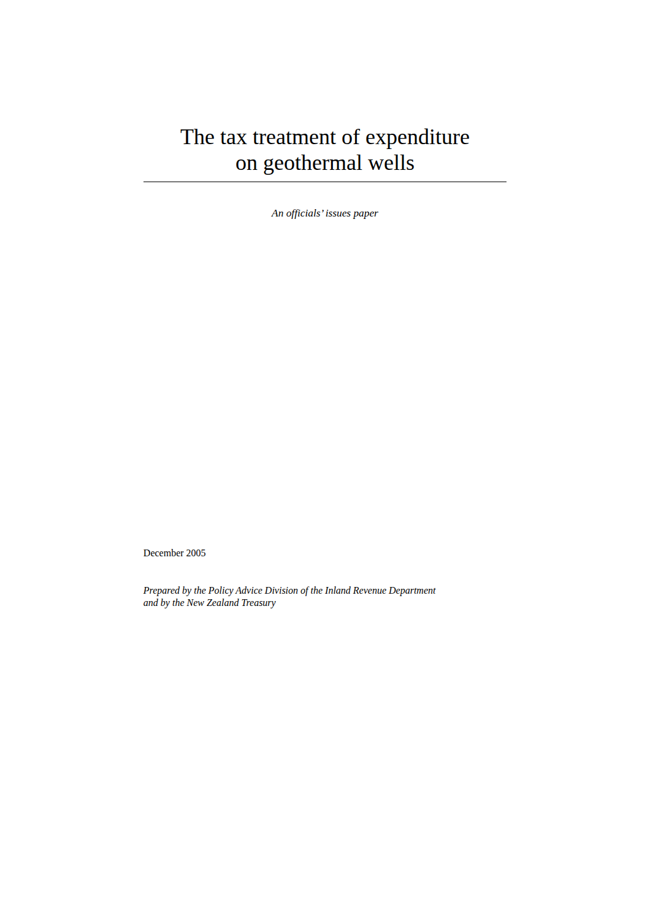The tax treatment of expenditure
on geothermal wells
An officials’ issues paper
December 2005
Prepared by the Policy Advice Division of the Inland Revenue Department
and by the New Zealand Treasury